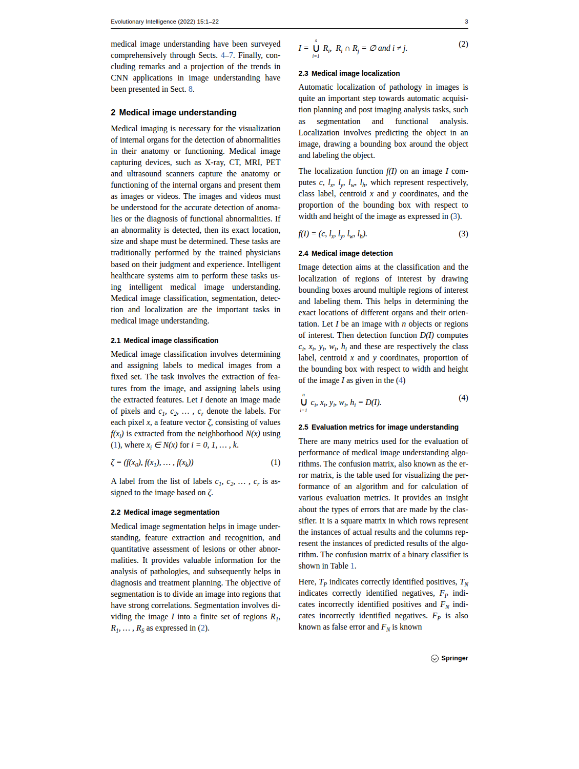Evolutionary Intelligence (2022) 15:1–22 3
medical image understanding have been surveyed comprehensively through Sects. 4–7. Finally, concluding remarks and a projection of the trends in CNN applications in image understanding have been presented in Sect. 8.
2 Medical image understanding
Medical imaging is necessary for the visualization of internal organs for the detection of abnormalities in their anatomy or functioning. Medical image capturing devices, such as X-ray, CT, MRI, PET and ultrasound scanners capture the anatomy or functioning of the internal organs and present them as images or videos. The images and videos must be understood for the accurate detection of anomalies or the diagnosis of functional abnormalities. If an abnormality is detected, then its exact location, size and shape must be determined. These tasks are traditionally performed by the trained physicians based on their judgment and experience. Intelligent healthcare systems aim to perform these tasks using intelligent medical image understanding. Medical image classification, segmentation, detection and localization are the important tasks in medical image understanding.
2.1 Medical image classification
Medical image classification involves determining and assigning labels to medical images from a fixed set. The task involves the extraction of features from the image, and assigning labels using the extracted features. Let I denote an image made of pixels and c1, c2, … , cr denote the labels. For each pixel x, a feature vector ζ, consisting of values f(xi) is extracted from the neighborhood N(x) using (1), where xi ∈ N(x) for i = 0, 1, … , k.
ζ = (f(x0), f(x1), … , f(xk))
(1)
A label from the list of labels c1, c2, … , cr is assigned to the image based on ζ.
2.2 Medical image segmentation
Medical image segmentation helps in image understanding, feature extraction and recognition, and quantitative assessment of lesions or other abnormalities. It provides valuable information for the analysis of pathologies, and subsequently helps in diagnosis and treatment planning. The objective of segmentation is to divide an image into regions that have strong correlations. Segmentation involves dividing the image I into a finite set of regions R1, R1, … , RS as expressed in (2).
I = s∪i=1 Ri, Ri ∩ Rj = ∅ and i ≠ j.
(2)
2.3 Medical image localization
Automatic localization of pathology in images is quite an important step towards automatic acquisition planning and post imaging analysis tasks, such as segmentation and functional analysis. Localization involves predicting the object in an image, drawing a bounding box around the object and labeling the object.
The localization function f(I) on an image I computes c, lx, ly, lw, lh, which represent respectively, class label, centroid x and y coordinates, and the proportion of the bounding box with respect to width and height of the image as expressed in (3).
f(I) = (c, lx, ly, lw, lh).
(3)
2.4 Medical image detection
Image detection aims at the classification and the localization of regions of interest by drawing bounding boxes around multiple regions of interest and labeling them. This helps in determining the exact locations of different organs and their orientation. Let I be an image with n objects or regions of interest. Then detection function D(I) computes ci, xi, yi, wi, hi and these are respectively the class label, centroid x and y coordinates, proportion of the bounding box with respect to width and height of the image I as given in the (4)
n∪i=1 ci, xi, yi, wi, hi = D(I).
(4)
2.5 Evaluation metrics for image understanding
There are many metrics used for the evaluation of performance of medical image understanding algorithms. The confusion matrix, also known as the error matrix, is the table used for visualizing the performance of an algorithm and for calculation of various evaluation metrics. It provides an insight about the types of errors that are made by the classifier. It is a square matrix in which rows represent the instances of actual results and the columns represent the instances of predicted results of the algorithm. The confusion matrix of a binary classifier is shown in Table 1.
Here, TP indicates correctly identified positives, TN indicates correctly identified negatives, FP indicates incorrectly identified positives and FN indicates incorrectly identified negatives. FP is also known as false error and FN is known
Springer